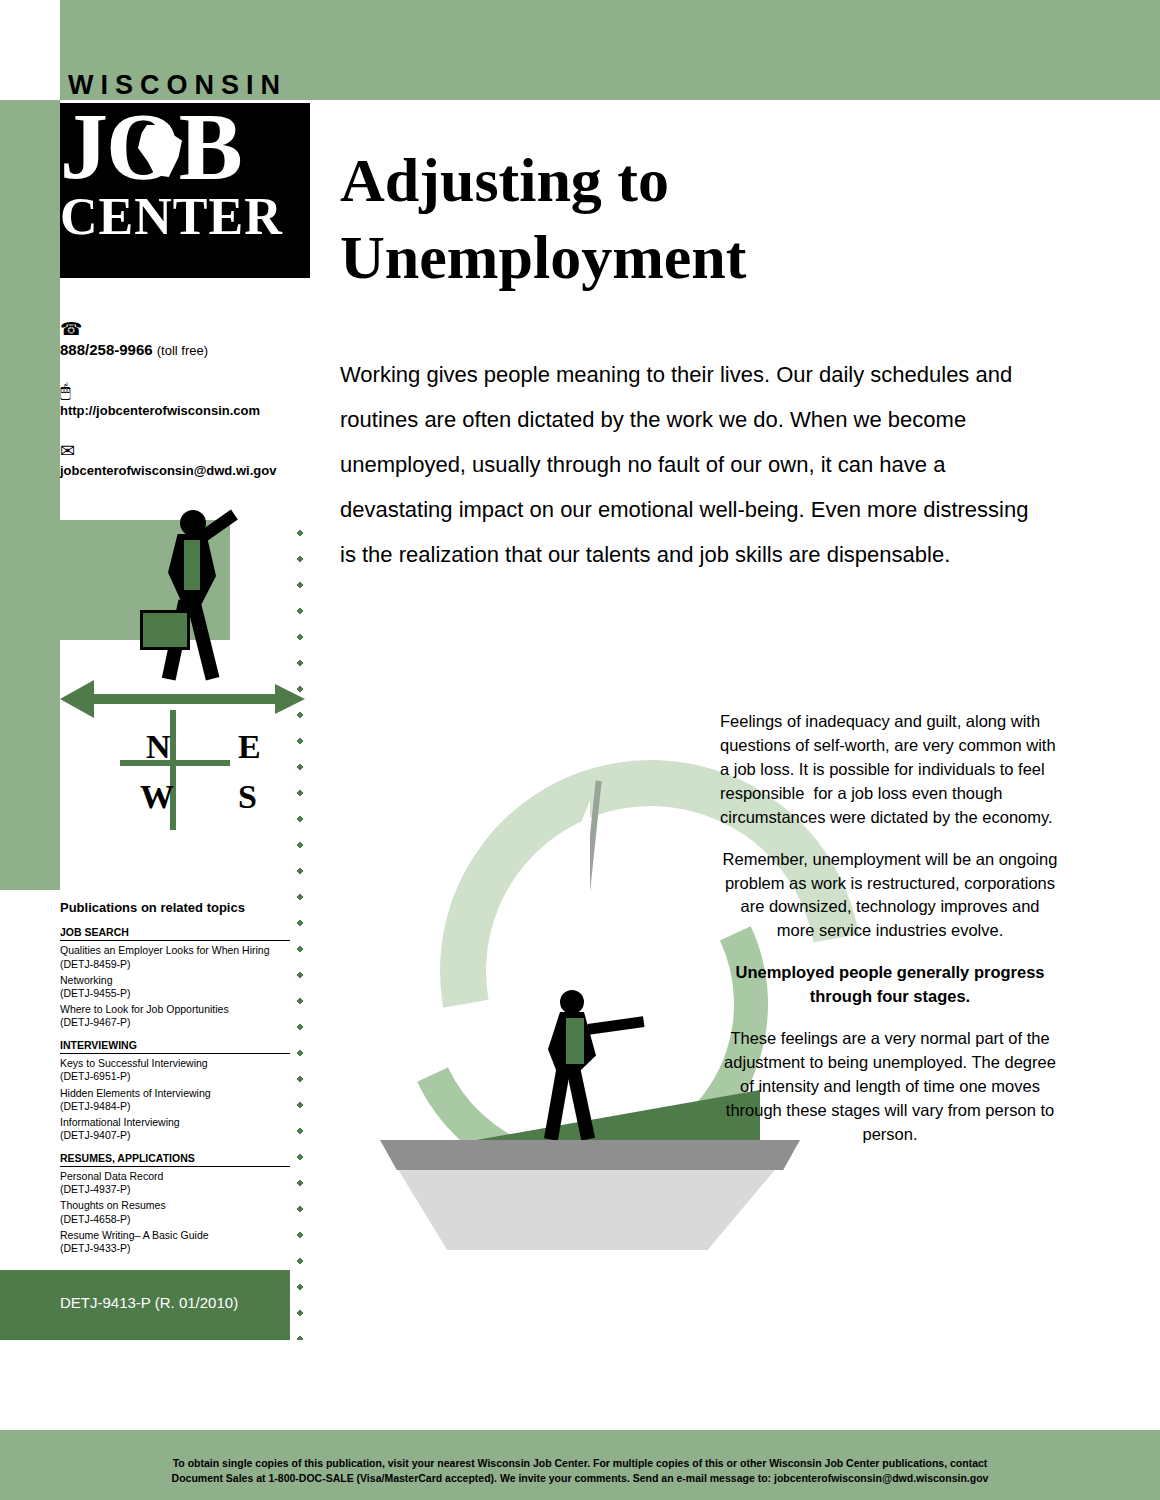WISCONSIN
JOB CENTER
Adjusting to
Unemployment
☎ 888/258-9966 (toll free)
🖱 http://jobcenterofwisconsin.com
✉ jobcenterofwisconsin@dwd.wi.gov
Working gives people meaning to their lives. Our daily schedules and routines are often dictated by the work we do. When we become unemployed, usually through no fault of our own, it can have a devastating impact on our emotional well-being. Even more distressing is the realization that our talents and job skills are dispensable.
N E S W
Feelings of inadequacy and guilt, along with questions of self-worth, are very common with a job loss. It is possible for individuals to feel responsible for a job loss even though circumstances were dictated by the economy.
Remember, unemployment will be an ongoing problem as work is restructured, corporations are downsized, technology improves and more service industries evolve.
Unemployed people generally progress through four stages.
These feelings are a very normal part of the adjustment to being unemployed. The degree of intensity and length of time one moves through these stages will vary from person to person.
Publications on related topics
JOB SEARCH
Qualities an Employer Looks for When Hiring
(DETJ-8459-P)
Networking
(DETJ-9455-P)
Where to Look for Job Opportunities
(DETJ-9467-P)
INTERVIEWING
Keys to Successful Interviewing
(DETJ-6951-P)
Hidden Elements of Interviewing
(DETJ-9484-P)
Informational Interviewing
(DETJ-9407-P)
RESUMES, APPLICATIONS
Personal Data Record
(DETJ-4937-P)
Thoughts on Resumes
(DETJ-4658-P)
Resume Writing– A Basic Guide
(DETJ-9433-P)
DETJ-9413-P (R. 01/2010)
To obtain single copies of this publication, visit your nearest Wisconsin Job Center. For multiple copies of this or other Wisconsin Job Center publications, contact
Document Sales at 1-800-DOC-SALE (Visa/MasterCard accepted). We invite your comments. Send an e-mail message to: jobcenterofwisconsin@dwd.wisconsin.gov